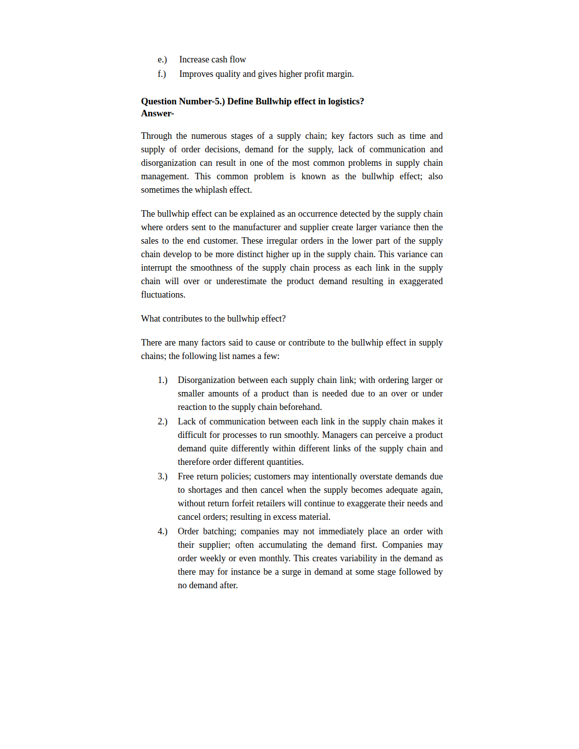e.) Increase cash flow
f.) Improves quality and gives higher profit margin.
Question Number-5.) Define Bullwhip effect in logistics?
Answer-
Through the numerous stages of a supply chain; key factors such as time and supply of order decisions, demand for the supply, lack of communication and disorganization can result in one of the most common problems in supply chain management. This common problem is known as the bullwhip effect; also sometimes the whiplash effect.
The bullwhip effect can be explained as an occurrence detected by the supply chain where orders sent to the manufacturer and supplier create larger variance then the sales to the end customer. These irregular orders in the lower part of the supply chain develop to be more distinct higher up in the supply chain. This variance can interrupt the smoothness of the supply chain process as each link in the supply chain will over or underestimate the product demand resulting in exaggerated fluctuations.
What contributes to the bullwhip effect?
There are many factors said to cause or contribute to the bullwhip effect in supply chains; the following list names a few:
1.) Disorganization between each supply chain link; with ordering larger or smaller amounts of a product than is needed due to an over or under reaction to the supply chain beforehand.
2.) Lack of communication between each link in the supply chain makes it difficult for processes to run smoothly. Managers can perceive a product demand quite differently within different links of the supply chain and therefore order different quantities.
3.) Free return policies; customers may intentionally overstate demands due to shortages and then cancel when the supply becomes adequate again, without return forfeit retailers will continue to exaggerate their needs and cancel orders; resulting in excess material.
4.) Order batching; companies may not immediately place an order with their supplier; often accumulating the demand first. Companies may order weekly or even monthly. This creates variability in the demand as there may for instance be a surge in demand at some stage followed by no demand after.